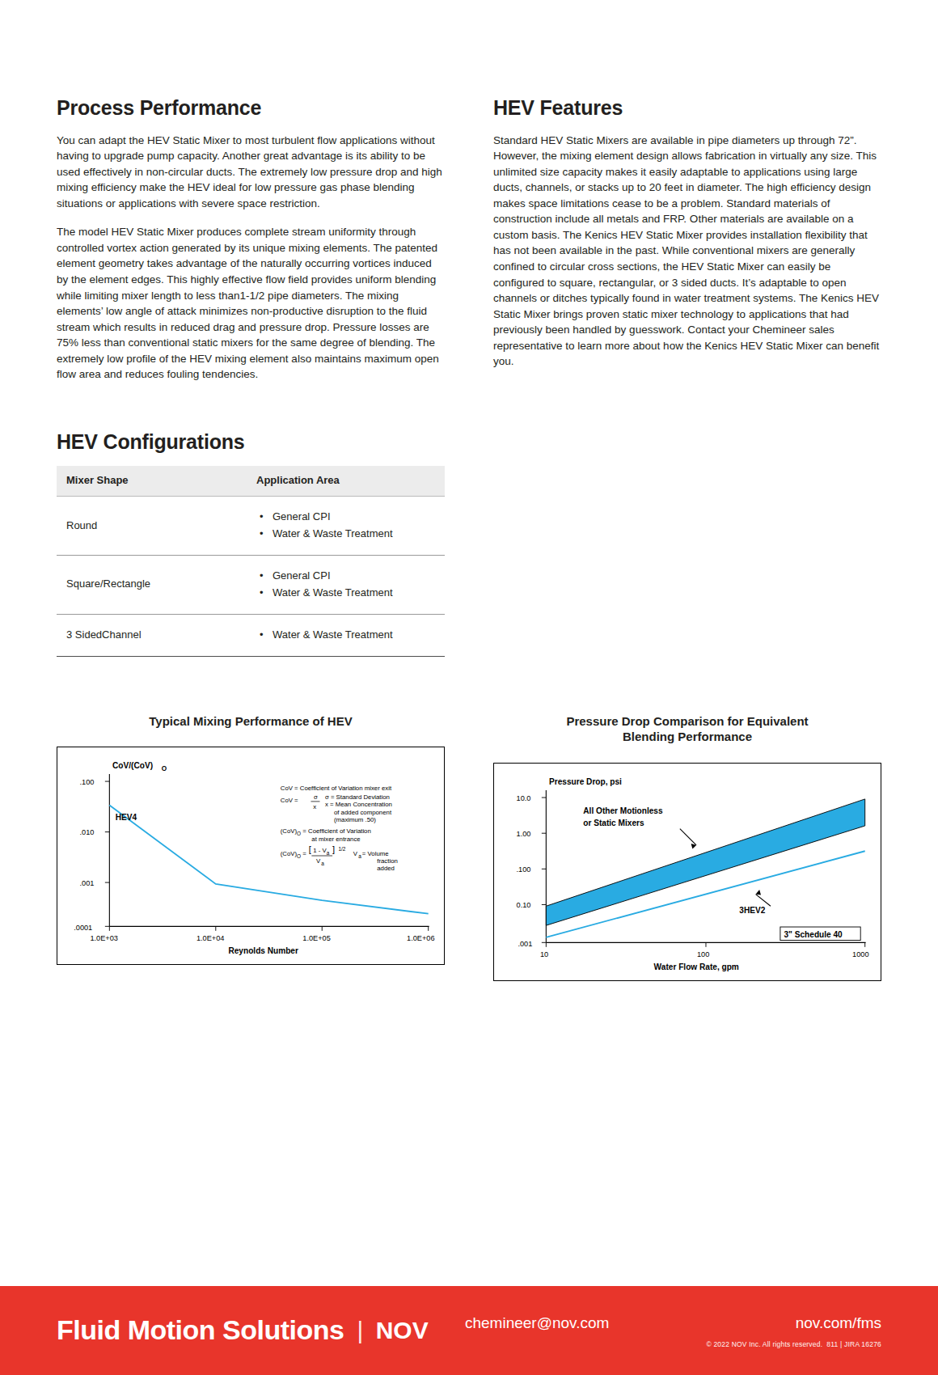Process Performance
You can adapt the HEV Static Mixer to most turbulent flow applications without having to upgrade pump capacity. Another great advantage is its ability to be used effectively in non-circular ducts. The extremely low pressure drop and high mixing efficiency make the HEV ideal for low pressure gas phase blending situations or applications with severe space restriction.
The model HEV Static Mixer produces complete stream uniformity through controlled vortex action generated by its unique mixing elements. The patented element geometry takes advantage of the naturally occurring vortices induced by the element edges. This highly effective flow field provides uniform blending while limiting mixer length to less than1-1/2 pipe diameters. The mixing elements’ low angle of attack minimizes non-productive disruption to the fluid stream which results in reduced drag and pressure drop. Pressure losses are 75% less than conventional static mixers for the same degree of blending. The extremely low profile of the HEV mixing element also maintains maximum open flow area and reduces fouling tendencies.
HEV Features
Standard HEV Static Mixers are available in pipe diameters up through 72”. However, the mixing element design allows fabrication in virtually any size. This unlimited size capacity makes it easily adaptable to applications using large ducts, channels, or stacks up to 20 feet in diameter. The high efficiency design makes space limitations cease to be a problem. Standard materials of construction include all metals and FRP. Other materials are available on a custom basis. The Kenics HEV Static Mixer provides installation flexibility that has not been available in the past. While conventional mixers are generally confined to circular cross sections, the HEV Static Mixer can easily be configured to square, rectangular, or 3 sided ducts. It’s adaptable to open channels or ditches typically found in water treatment systems. The Kenics HEV Static Mixer brings proven static mixer technology to applications that had previously been handled by guesswork. Contact your Chemineer sales representative to learn more about how the Kenics HEV Static Mixer can benefit you.
HEV Configurations
| Mixer Shape | Application Area |
| --- | --- |
| Round | General CPI Water & Waste Treatment |
| Square/Rectangle | General CPI Water & Waste Treatment |
| 3 SidedChannel | Water & Waste Treatment |
Typical Mixing Performance of HEV
.100 .010 .001 .0001 CoV/(CoV) O 1.0E+03 1.0E+04 1.0E+05 1.0E+06 Reynolds Number HEV4 CoV = Coefficient of Variation mixer exit CoV = σ x σ = Standard Deviation x = Mean Concentration of added component (maximum .50) (CoV) O = Coefficient of Variation at mixer entrance (CoV) O = 1 - V a V a [ ] 1/2 V a = Volume fraction added
Pressure Drop Comparison for Equivalent
Blending Performance
Pressure Drop, psi 10.0 1.00 .100 0.10 .001 10 100 1000 Water Flow Rate, gpm All Other Motionless or Static Mixers 3HEV2 3" Schedule 40
Fluid Motion Solutions | NOV
chemineer@nov.com nov.com/fms © 2022 NOV Inc. All rights reserved. 811 | JIRA 16276